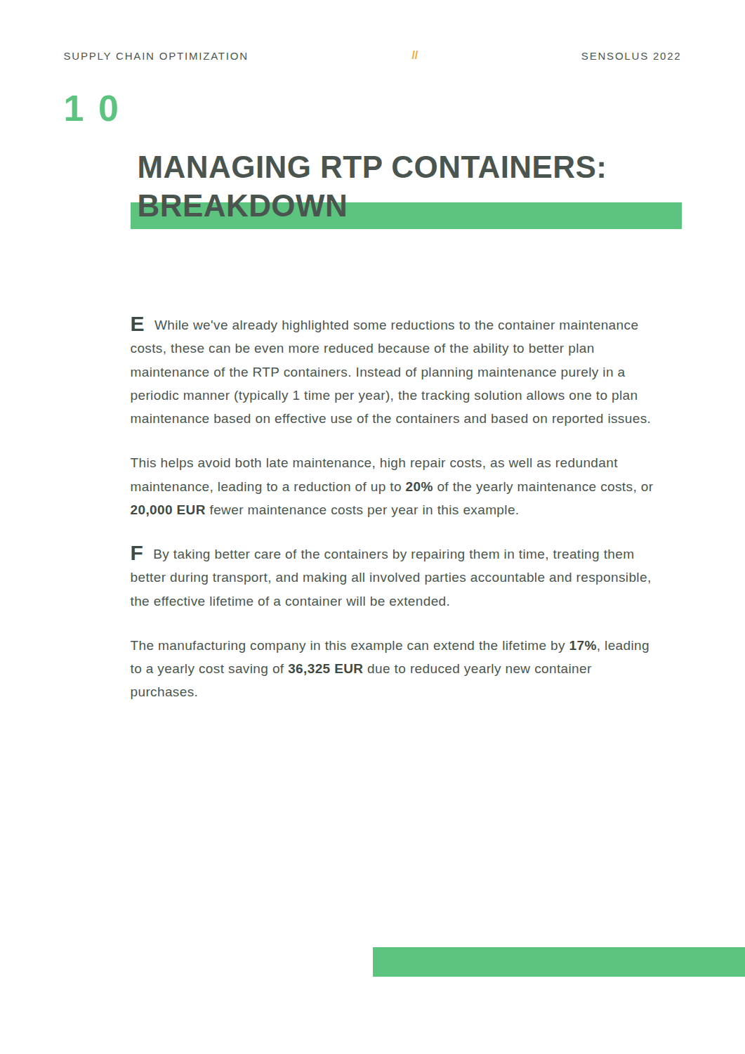SUPPLY CHAIN OPTIMIZATION
//
SENSOLUS 2022
1 0
Managing RTP Containers: Breakdown
EWhile we've already highlighted some reductions to the container maintenance costs, these can be even more reduced because of the ability to better plan maintenance of the RTP containers. Instead of planning maintenance purely in a periodic manner (typically 1 time per year), the tracking solution allows one to plan maintenance based on effective use of the containers and based on reported issues.
This helps avoid both late maintenance, high repair costs, as well as redundant maintenance, leading to a reduction of up to 20% of the yearly maintenance costs, or 20,000 EUR fewer maintenance costs per year in this example.
FBy taking better care of the containers by repairing them in time, treating them better during transport, and making all involved parties accountable and responsible, the effective lifetime of a container will be extended.
The manufacturing company in this example can extend the lifetime by 17%, leading to a yearly cost saving of 36,325 EUR due to reduced yearly new container purchases.